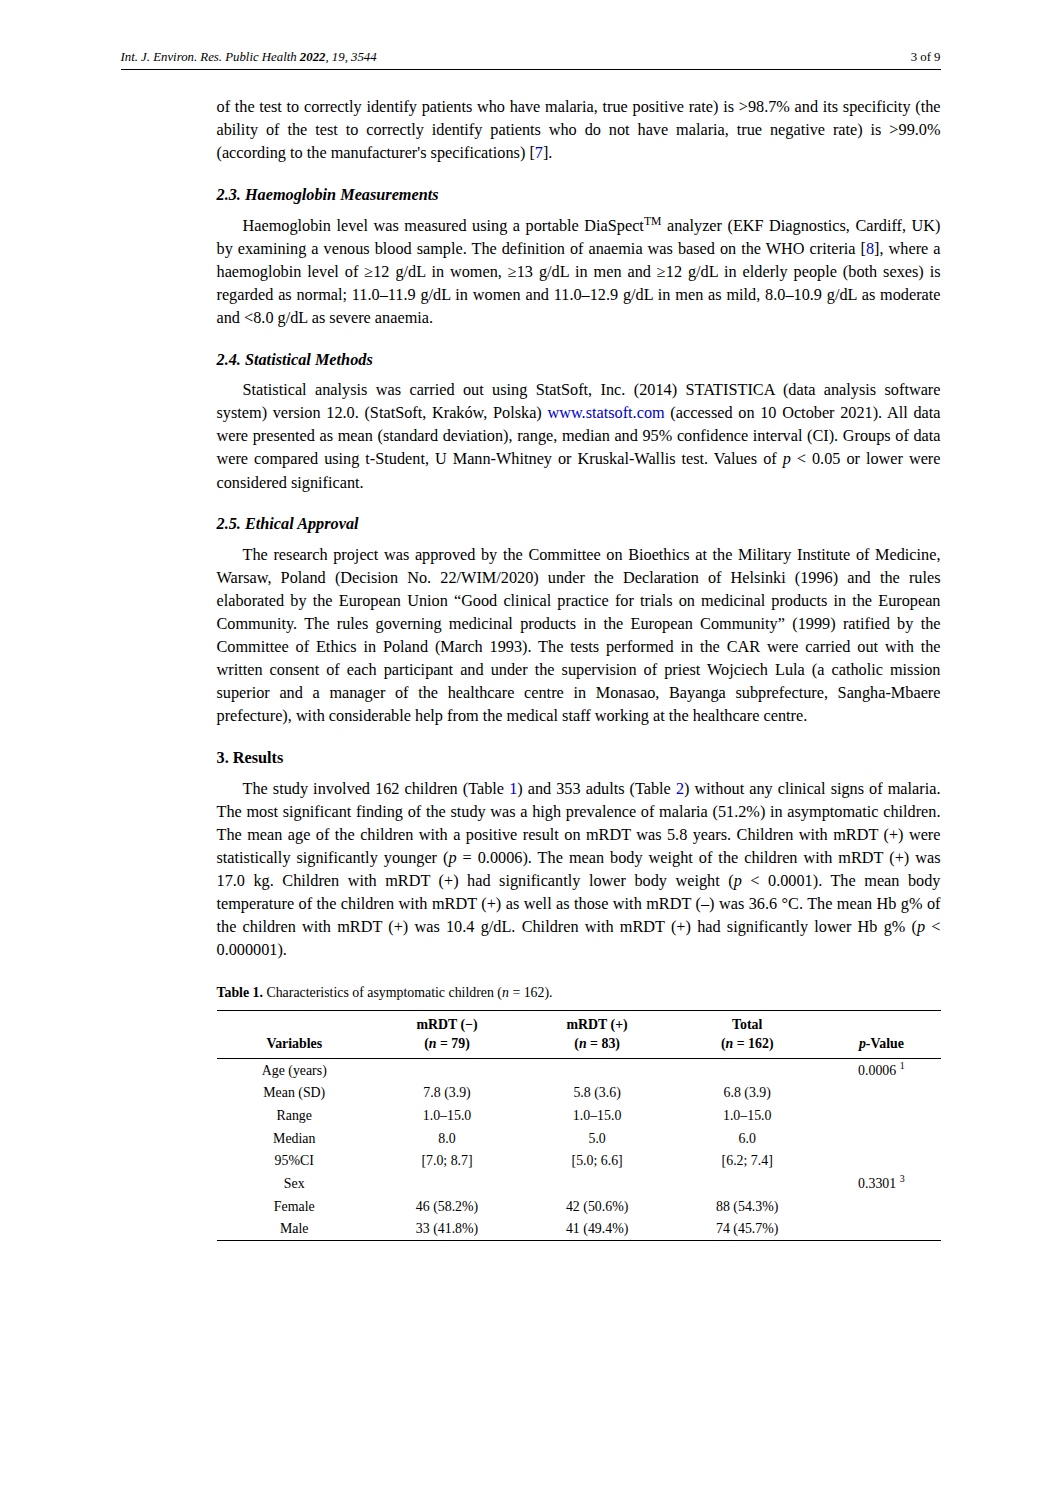Int. J. Environ. Res. Public Health 2022, 19, 3544
3 of 9
of the test to correctly identify patients who have malaria, true positive rate) is >98.7% and its specificity (the ability of the test to correctly identify patients who do not have malaria, true negative rate) is >99.0% (according to the manufacturer's specifications) [7].
2.3. Haemoglobin Measurements
Haemoglobin level was measured using a portable DiaSpectTM analyzer (EKF Diagnostics, Cardiff, UK) by examining a venous blood sample. The definition of anaemia was based on the WHO criteria [8], where a haemoglobin level of ≥12 g/dL in women, ≥13 g/dL in men and ≥12 g/dL in elderly people (both sexes) is regarded as normal; 11.0–11.9 g/dL in women and 11.0–12.9 g/dL in men as mild, 8.0–10.9 g/dL as moderate and <8.0 g/dL as severe anaemia.
2.4. Statistical Methods
Statistical analysis was carried out using StatSoft, Inc. (2014) STATISTICA (data analysis software system) version 12.0. (StatSoft, Kraków, Polska) www.statsoft.com (accessed on 10 October 2021). All data were presented as mean (standard deviation), range, median and 95% confidence interval (CI). Groups of data were compared using t-Student, U Mann-Whitney or Kruskal-Wallis test. Values of p < 0.05 or lower were considered significant.
2.5. Ethical Approval
The research project was approved by the Committee on Bioethics at the Military Institute of Medicine, Warsaw, Poland (Decision No. 22/WIM/2020) under the Declaration of Helsinki (1996) and the rules elaborated by the European Union “Good clinical practice for trials on medicinal products in the European Community. The rules governing medicinal products in the European Community” (1999) ratified by the Committee of Ethics in Poland (March 1993). The tests performed in the CAR were carried out with the written consent of each participant and under the supervision of priest Wojciech Lula (a catholic mission superior and a manager of the healthcare centre in Monasao, Bayanga subprefecture, Sangha-Mbaere prefecture), with considerable help from the medical staff working at the healthcare centre.
3. Results
The study involved 162 children (Table 1) and 353 adults (Table 2) without any clinical signs of malaria. The most significant finding of the study was a high prevalence of malaria (51.2%) in asymptomatic children. The mean age of the children with a positive result on mRDT was 5.8 years. Children with mRDT (+) were statistically significantly younger (p = 0.0006). The mean body weight of the children with mRDT (+) was 17.0 kg. Children with mRDT (+) had significantly lower body weight (p < 0.0001). The mean body temperature of the children with mRDT (+) as well as those with mRDT (–) was 36.6 °C. The mean Hb g% of the children with mRDT (+) was 10.4 g/dL. Children with mRDT (+) had significantly lower Hb g% (p < 0.000001).
Table 1. Characteristics of asymptomatic children (n = 162).
| Variables | mRDT (−) ( n = 79) | mRDT (+) ( n = 83) | Total ( n = 162) | p -Value |
| --- | --- | --- | --- | --- |
| Age (years) | | | | 0.0006 1 |
| Mean (SD) | 7.8 (3.9) | 5.8 (3.6) | 6.8 (3.9) | |
| Range | 1.0–15.0 | 1.0–15.0 | 1.0–15.0 | |
| Median | 8.0 | 5.0 | 6.0 | |
| 95%CI | [7.0; 8.7] | [5.0; 6.6] | [6.2; 7.4] | |
| Sex | | | | 0.3301 3 |
| Female | 46 (58.2%) | 42 (50.6%) | 88 (54.3%) | |
| Male | 33 (41.8%) | 41 (49.4%) | 74 (45.7%) | |